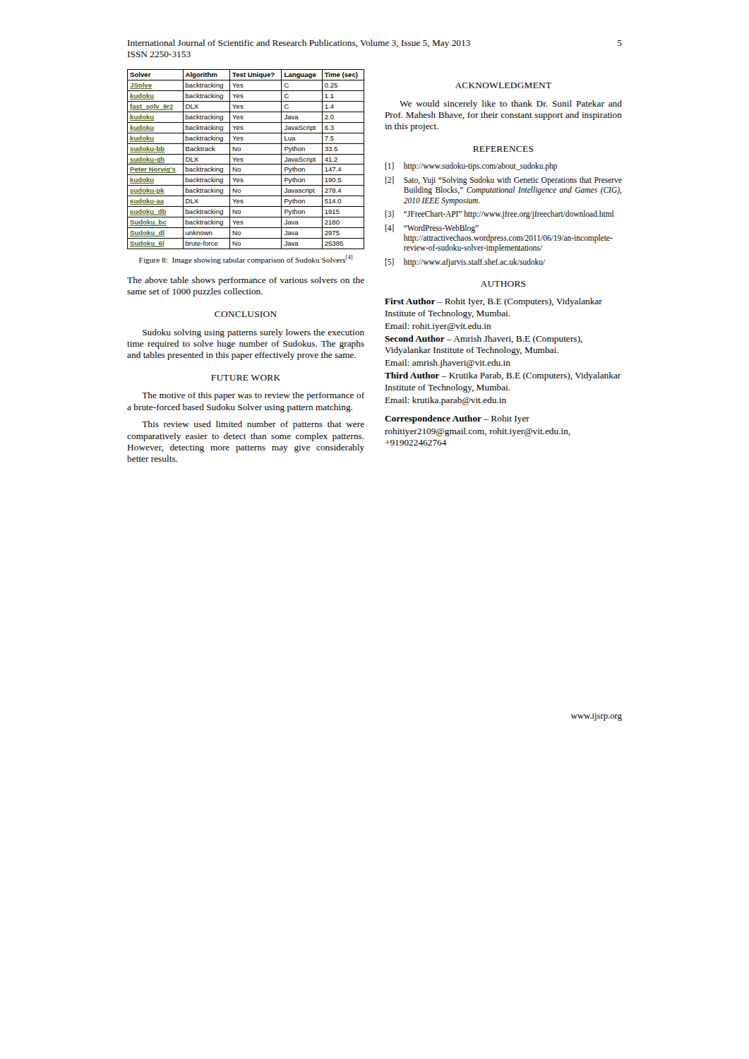International Journal of Scientific and Research Publications, Volume 3, Issue 5, May 2013
5
ISSN 2250-3153
| Solver | Algorithm | Test Unique? | Language | Time (sec) |
| --- | --- | --- | --- | --- |
| JSolve | backtracking | Yes | C | 0.25 |
| kudoku | backtracking | Yes | C | 1.1 |
| fast_solv_9r2 | DLX | Yes | C | 1.4 |
| kudoku | backtracking | Yes | Java | 2.0 |
| kudoku | backtracking | Yes | JavaScript | 6.3 |
| kudoku | backtracking | Yes | Lua | 7.5 |
| sudoku-bb | Backtrack | No | Python | 33.5 |
| sudoku-gh | DLX | Yes | JavaScript | 41.2 |
| Peter Norvig's | backtracking | No | Python | 147.4 |
| kudoku | backtracking | Yes | Python | 190.5 |
| sudoku-pk | backtracking | No | Javascript | 278.4 |
| sudoku-aa | DLX | Yes | Python | 514.0 |
| sudoku_db | backtracking | No | Python | 1915 |
| Sudoku_bc | backtracking | Yes | Java | 2180 |
| Sudoku_dl | unknown | No | Java | 2975 |
| Sudoku_6l | brute-force | No | Java | 25385 |
Figure 8: Image showing tabular comparison of Sudoku Solvers[4]
The above table shows performance of various solvers on the same set of 1000 puzzles collection.
Conclusion
Sudoku solving using patterns surely lowers the execution time required to solve huge number of Sudokus. The graphs and tables presented in this paper effectively prove the same.
Future Work
The motive of this paper was to review the performance of a brute-forced based Sudoku Solver using pattern matching.
This review used limited number of patterns that were comparatively easier to detect than some complex patterns. However, detecting more patterns may give considerably better results.
Acknowledgment
We would sincerely like to thank Dr. Sunil Patekar and Prof. Mahesh Bhave, for their constant support and inspiration in this project.
References
[1] http://www.sudoku-tips.com/about_sudoku.php
[2] Sato, Yuji “Solving Sudoku with Genetic Operations that Preserve Building Blocks,” Computational Intelligence and Games (CIG), 2010 IEEE Symposium.
[3]“JFreeChart-API” http://www.jfree.org/jfreechart/download.html
[4]“WordPress-WebBlog” http://attractivechaos.wordpress.com/2011/06/19/an-incomplete-review-of-sudoku-solver-implementations/
[5] http://www.afjarvis.staff.shef.ac.uk/sudoku/
Authors
First Author – Rohit Iyer, B.E (Computers), Vidyalankar Institute of Technology, Mumbai.
Email: rohit.iyer@vit.edu.in
Second Author – Amrish Jhaveri, B.E (Computers), Vidyalankar Institute of Technology, Mumbai.
Email: amrish.jhaveri@vit.edu.in
Third Author – Krutika Parab, B.E (Computers), Vidyalankar Institute of Technology, Mumbai.
Email: krutika.parab@vit.edu.in
Correspondence Author – Rohit Iyer
rohitiyer2109@gmail.com, rohit.iyer@vit.edu.in, +919022462764
www.ijsrp.org